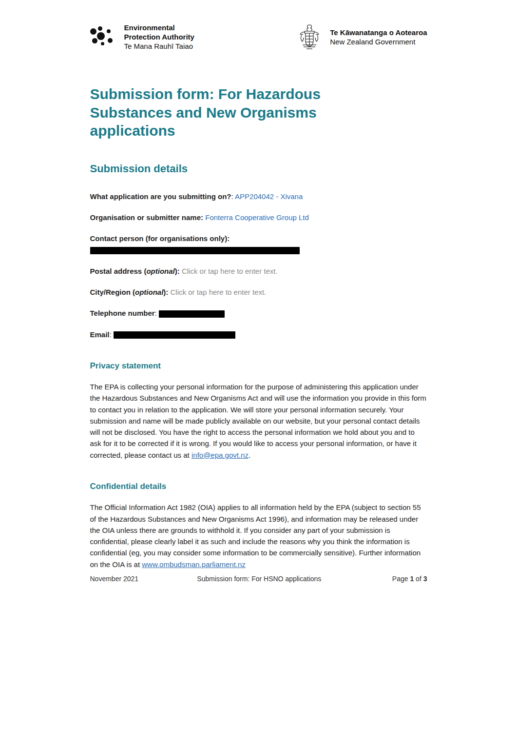Environmental
Protection Authority
Te Mana Rauhī Taiao
Te Kāwanatanga o Aotearoa
New Zealand Government
Submission form: For Hazardous Substances and New Organisms applications
Submission details
What application are you submitting on?: APP204042 - Xivana
Organisation or submitter name: Fonterra Cooperative Group Ltd
Contact person (for organisations only):
Postal address (optional): Click or tap here to enter text.
City/Region (optional): Click or tap here to enter text.
Telephone number:
Email:
Privacy statement
The EPA is collecting your personal information for the purpose of administering this application under the Hazardous Substances and New Organisms Act and will use the information you provide in this form to contact you in relation to the application. We will store your personal information securely. Your submission and name will be made publicly available on our website, but your personal contact details will not be disclosed. You have the right to access the personal information we hold about you and to ask for it to be corrected if it is wrong. If you would like to access your personal information, or have it corrected, please contact us at info@epa.govt.nz.
Confidential details
The Official Information Act 1982 (OIA) applies to all information held by the EPA (subject to section 55 of the Hazardous Substances and New Organisms Act 1996), and information may be released under the OIA unless there are grounds to withhold it. If you consider any part of your submission is confidential, please clearly label it as such and include the reasons why you think the information is confidential (eg, you may consider some information to be commercially sensitive). Further information on the OIA is at www.ombudsman.parliament.nz
November 2021
Submission form: For HSNO applications
Page 1 of 3